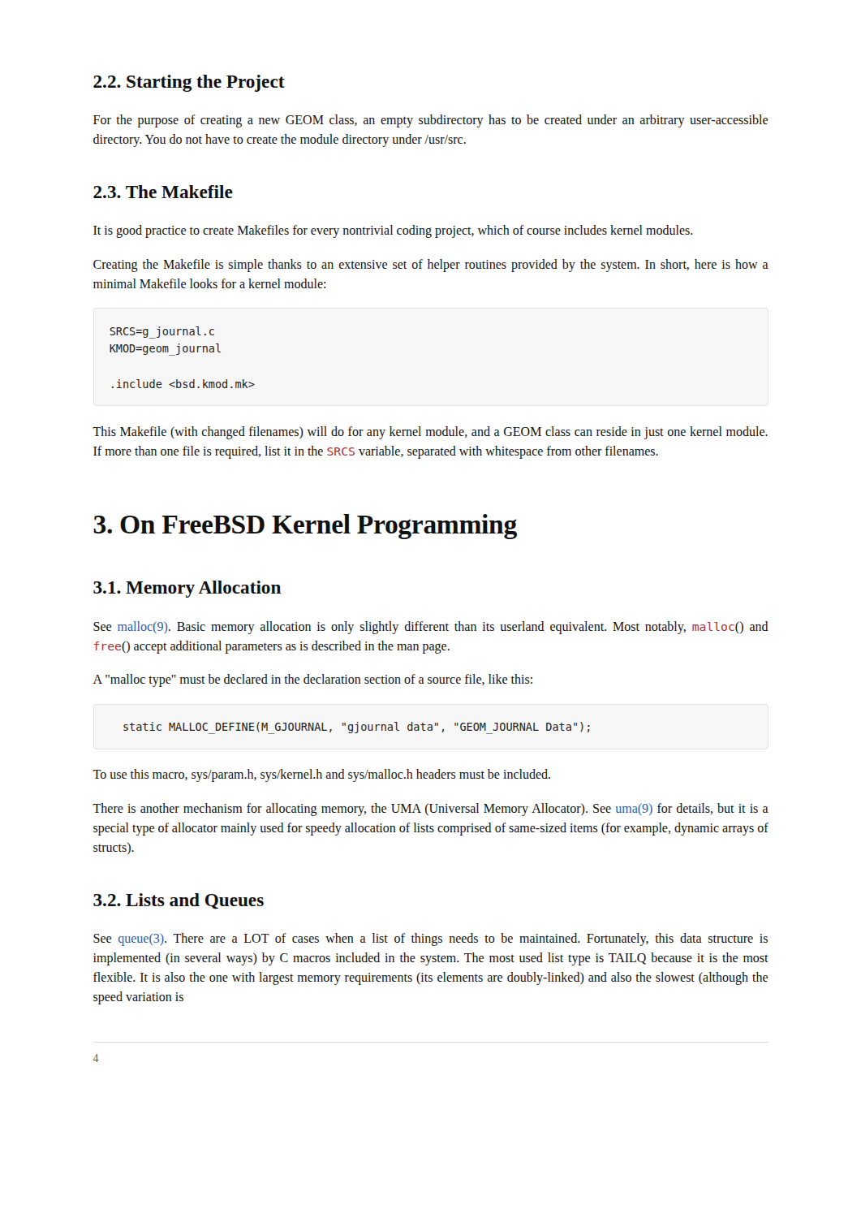2.2. Starting the Project
For the purpose of creating a new GEOM class, an empty subdirectory has to be created under an arbitrary user-accessible directory. You do not have to create the module directory under /usr/src.
2.3. The Makefile
It is good practice to create Makefiles for every nontrivial coding project, which of course includes kernel modules.
Creating the Makefile is simple thanks to an extensive set of helper routines provided by the system. In short, here is how a minimal Makefile looks for a kernel module:
SRCS=g_journal.c
KMOD=geom_journal

.include <bsd.kmod.mk>
This Makefile (with changed filenames) will do for any kernel module, and a GEOM class can reside in just one kernel module. If more than one file is required, list it in the SRCS variable, separated with whitespace from other filenames.
3. On FreeBSD Kernel Programming
3.1. Memory Allocation
See malloc(9). Basic memory allocation is only slightly different than its userland equivalent. Most notably, malloc() and free() accept additional parameters as is described in the man page.
A "malloc type" must be declared in the declaration section of a source file, like this:
  static MALLOC_DEFINE(M_GJOURNAL, "gjournal data", "GEOM_JOURNAL Data");
To use this macro, sys/param.h, sys/kernel.h and sys/malloc.h headers must be included.
There is another mechanism for allocating memory, the UMA (Universal Memory Allocator). See uma(9) for details, but it is a special type of allocator mainly used for speedy allocation of lists comprised of same-sized items (for example, dynamic arrays of structs).
3.2. Lists and Queues
See queue(3). There are a LOT of cases when a list of things needs to be maintained. Fortunately, this data structure is implemented (in several ways) by C macros included in the system. The most used list type is TAILQ because it is the most flexible. It is also the one with largest memory requirements (its elements are doubly-linked) and also the slowest (although the speed variation is
4